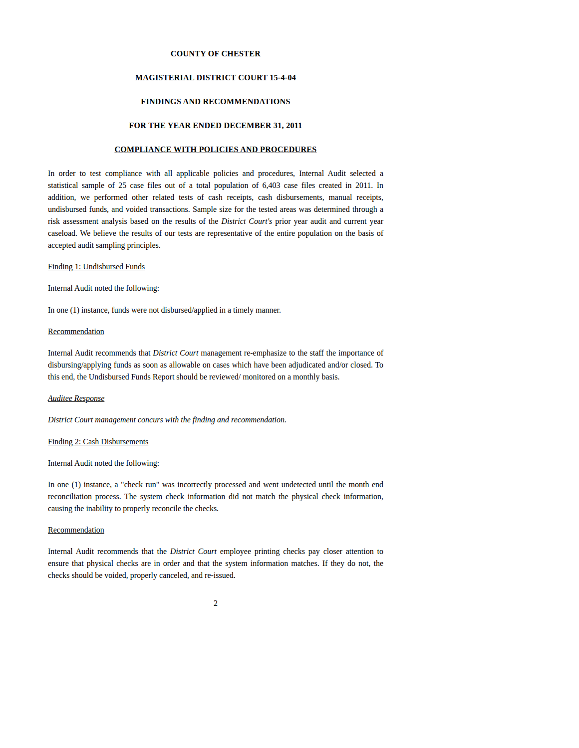COUNTY OF CHESTER
MAGISTERIAL DISTRICT COURT 15-4-04
FINDINGS AND RECOMMENDATIONS
FOR THE YEAR ENDED DECEMBER 31, 2011
COMPLIANCE WITH POLICIES AND PROCEDURES
In order to test compliance with all applicable policies and procedures, Internal Audit selected a statistical sample of 25 case files out of a total population of 6,403 case files created in 2011. In addition, we performed other related tests of cash receipts, cash disbursements, manual receipts, undisbursed funds, and voided transactions. Sample size for the tested areas was determined through a risk assessment analysis based on the results of the District Court's prior year audit and current year caseload. We believe the results of our tests are representative of the entire population on the basis of accepted audit sampling principles.
Finding 1: Undisbursed Funds
Internal Audit noted the following:
In one (1) instance, funds were not disbursed/applied in a timely manner.
Recommendation
Internal Audit recommends that District Court management re-emphasize to the staff the importance of disbursing/applying funds as soon as allowable on cases which have been adjudicated and/or closed. To this end, the Undisbursed Funds Report should be reviewed/ monitored on a monthly basis.
Auditee Response
District Court management concurs with the finding and recommendation.
Finding 2: Cash Disbursements
Internal Audit noted the following:
In one (1) instance, a "check run" was incorrectly processed and went undetected until the month end reconciliation process. The system check information did not match the physical check information, causing the inability to properly reconcile the checks.
Recommendation
Internal Audit recommends that the District Court employee printing checks pay closer attention to ensure that physical checks are in order and that the system information matches. If they do not, the checks should be voided, properly canceled, and re-issued.
2